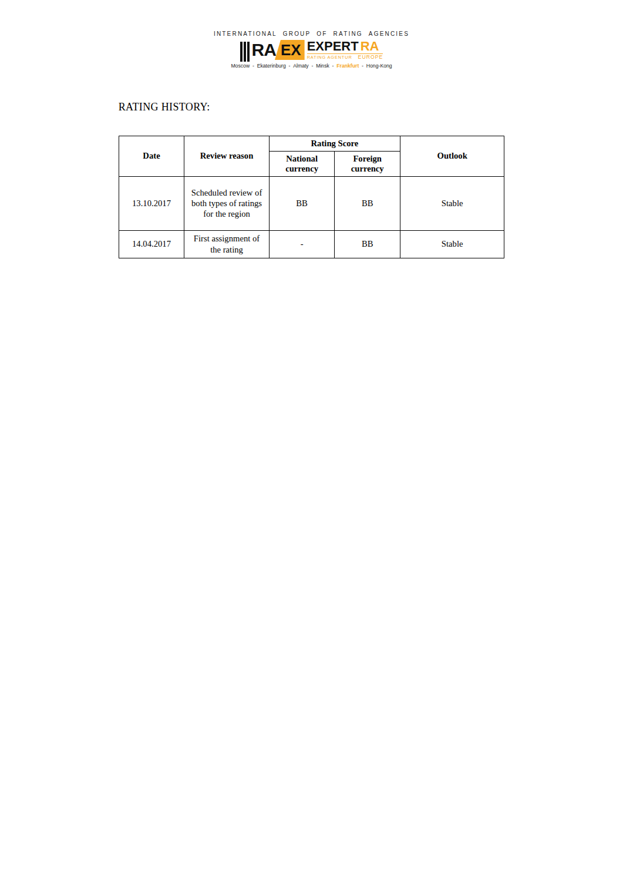INTERNATIONAL GROUP OF RATING AGENCIES
RA EX
EXPERT RA
Rating Agentur Europe
Moscow - Ekaterinburg - Almaty - Minsk - Frankfurt - Hong-Kong
RATING HISTORY:
| Date | Review reason | Rating Score | Outlook |
| --- | --- | --- | --- |
| National currency | Foreign currency |
| 13.10.2017 | Scheduled review of both types of ratings for the region | BB | BB | Stable |
| 14.04.2017 | First assignment of the rating | - | BB | Stable |